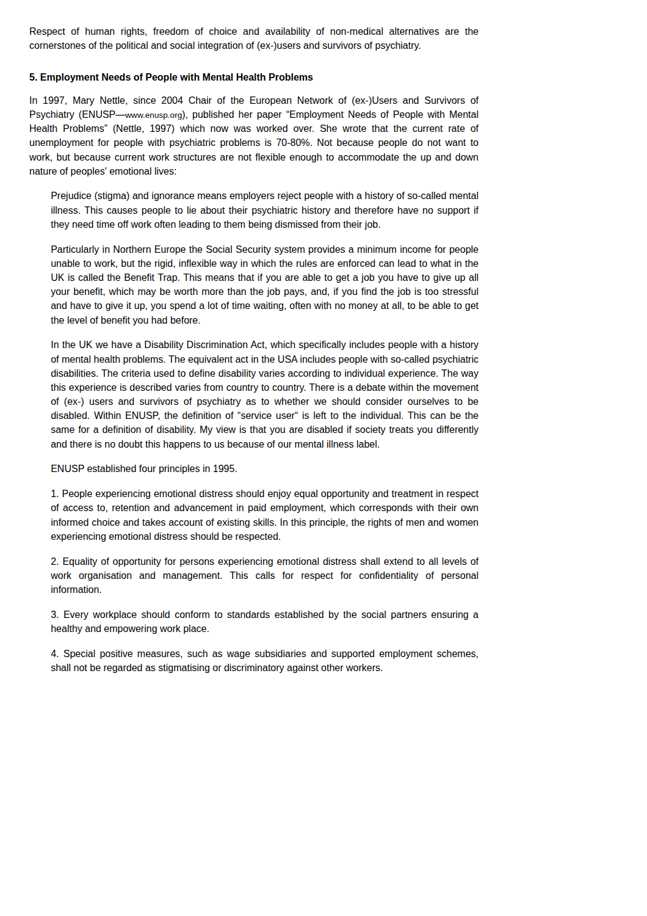Respect of human rights, freedom of choice and availability of non-medical alternatives are the cornerstones of the political and social integration of (ex-)users and survivors of psychiatry.
5. Employment Needs of People with Mental Health Problems
In 1997, Mary Nettle, since 2004 Chair of the European Network of (ex-)Users and Survivors of Psychiatry (ENUSP—www.enusp.org), published her paper “Employment Needs of People with Mental Health Problems” (Nettle, 1997) which now was worked over. She wrote that the current rate of unemployment for people with psychiatric problems is 70-80%. Not because people do not want to work, but because current work structures are not flexible enough to accommodate the up and down nature of peoples' emotional lives:
Prejudice (stigma) and ignorance means employers reject people with a history of so-called mental illness. This causes people to lie about their psychiatric history and therefore have no support if they need time off work often leading to them being dismissed from their job.
Particularly in Northern Europe the Social Security system provides a minimum income for people unable to work, but the rigid, inflexible way in which the rules are enforced can lead to what in the UK is called the Benefit Trap. This means that if you are able to get a job you have to give up all your benefit, which may be worth more than the job pays, and, if you find the job is too stressful and have to give it up, you spend a lot of time waiting, often with no money at all, to be able to get the level of benefit you had before.
In the UK we have a Disability Discrimination Act, which specifically includes people with a history of mental health problems. The equivalent act in the USA includes people with so-called psychiatric disabilities. The criteria used to define disability varies according to individual experience. The way this experience is described varies from country to country. There is a debate within the movement of (ex-) users and survivors of psychiatry as to whether we should consider ourselves to be disabled. Within ENUSP, the definition of “service user“ is left to the individual. This can be the same for a definition of disability. My view is that you are disabled if society treats you differently and there is no doubt this happens to us because of our mental illness label.
ENUSP established four principles in 1995.
1. People experiencing emotional distress should enjoy equal opportunity and treatment in respect of access to, retention and advancement in paid employment, which corresponds with their own informed choice and takes account of existing skills. In this principle, the rights of men and women experiencing emotional distress should be respected.
2. Equality of opportunity for persons experiencing emotional distress shall extend to all levels of work organisation and management. This calls for respect for confidentiality of personal information.
3. Every workplace should conform to standards established by the social partners ensuring a healthy and empowering work place.
4. Special positive measures, such as wage subsidiaries and supported employment schemes, shall not be regarded as stigmatising or discriminatory against other workers.